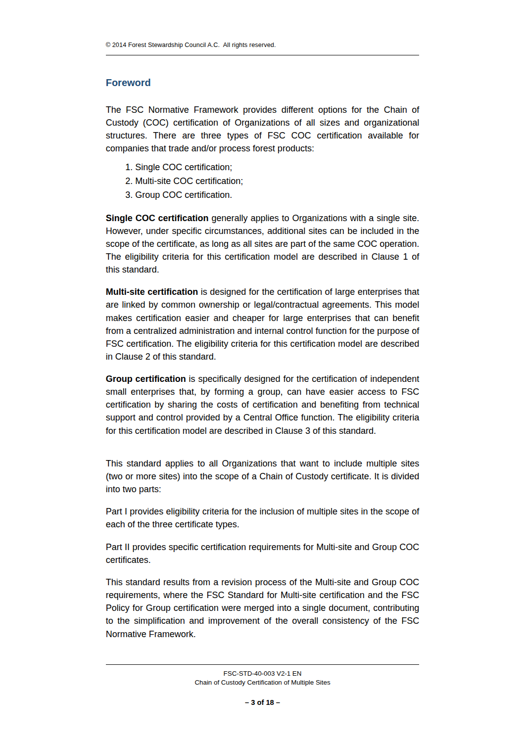© 2014 Forest Stewardship Council A.C. All rights reserved.
Foreword
The FSC Normative Framework provides different options for the Chain of Custody (COC) certification of Organizations of all sizes and organizational structures. There are three types of FSC COC certification available for companies that trade and/or process forest products:
Single COC certification;
Multi-site COC certification;
Group COC certification.
Single COC certification generally applies to Organizations with a single site. However, under specific circumstances, additional sites can be included in the scope of the certificate, as long as all sites are part of the same COC operation. The eligibility criteria for this certification model are described in Clause 1 of this standard.
Multi-site certification is designed for the certification of large enterprises that are linked by common ownership or legal/contractual agreements. This model makes certification easier and cheaper for large enterprises that can benefit from a centralized administration and internal control function for the purpose of FSC certification. The eligibility criteria for this certification model are described in Clause 2 of this standard.
Group certification is specifically designed for the certification of independent small enterprises that, by forming a group, can have easier access to FSC certification by sharing the costs of certification and benefiting from technical support and control provided by a Central Office function. The eligibility criteria for this certification model are described in Clause 3 of this standard.
This standard applies to all Organizations that want to include multiple sites (two or more sites) into the scope of a Chain of Custody certificate. It is divided into two parts:
Part I provides eligibility criteria for the inclusion of multiple sites in the scope of each of the three certificate types.
Part II provides specific certification requirements for Multi-site and Group COC certificates.
This standard results from a revision process of the Multi-site and Group COC requirements, where the FSC Standard for Multi-site certification and the FSC Policy for Group certification were merged into a single document, contributing to the simplification and improvement of the overall consistency of the FSC Normative Framework.
FSC-STD-40-003 V2-1 EN
Chain of Custody Certification of Multiple Sites
– 3 of 18 –